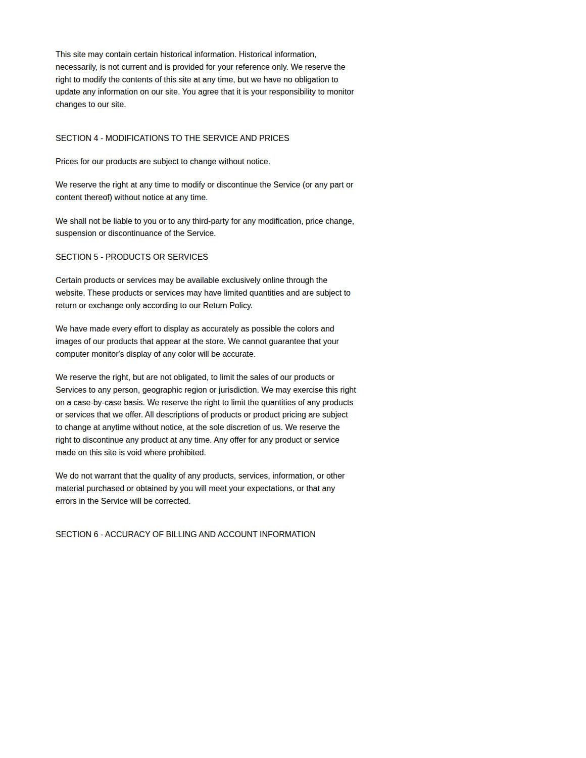This site may contain certain historical information. Historical information, necessarily, is not current and is provided for your reference only. We reserve the right to modify the contents of this site at any time, but we have no obligation to update any information on our site. You agree that it is your responsibility to monitor changes to our site.
SECTION 4 - MODIFICATIONS TO THE SERVICE AND PRICES
Prices for our products are subject to change without notice.
We reserve the right at any time to modify or discontinue the Service (or any part or content thereof) without notice at any time.
We shall not be liable to you or to any third-party for any modification, price change, suspension or discontinuance of the Service.
SECTION 5 - PRODUCTS OR SERVICES
Certain products or services may be available exclusively online through the website. These products or services may have limited quantities and are subject to return or exchange only according to our Return Policy.
We have made every effort to display as accurately as possible the colors and images of our products that appear at the store. We cannot guarantee that your computer monitor's display of any color will be accurate.
We reserve the right, but are not obligated, to limit the sales of our products or Services to any person, geographic region or jurisdiction. We may exercise this right on a case-by-case basis. We reserve the right to limit the quantities of any products or services that we offer. All descriptions of products or product pricing are subject to change at anytime without notice, at the sole discretion of us. We reserve the right to discontinue any product at any time. Any offer for any product or service made on this site is void where prohibited.
We do not warrant that the quality of any products, services, information, or other material purchased or obtained by you will meet your expectations, or that any errors in the Service will be corrected.
SECTION 6 - ACCURACY OF BILLING AND ACCOUNT INFORMATION